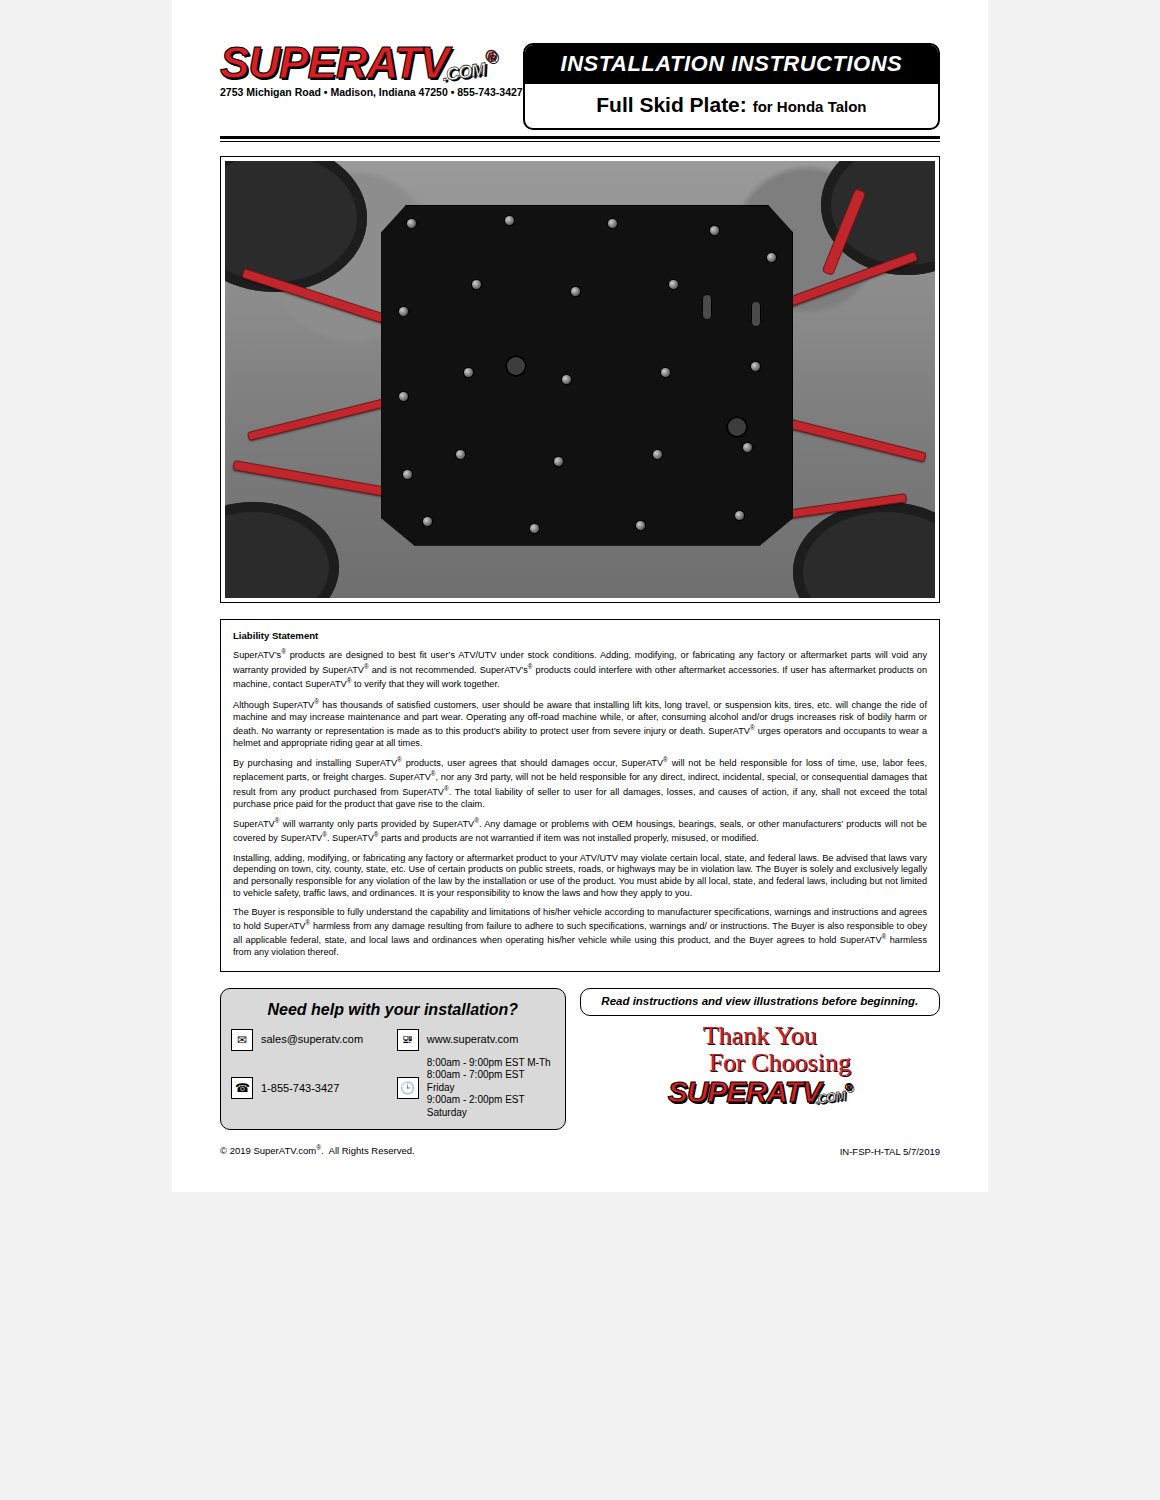SUPERATV.COM®
2753 Michigan Road • Madison, Indiana 47250 • 855-743-3427
INSTALLATION INSTRUCTIONS
Full Skid Plate: for Honda Talon
Liability Statement
SuperATV’s® products are designed to best fit user’s ATV/UTV under stock conditions. Adding, modifying, or fabricating any factory or aftermarket parts will void any warranty provided by SuperATV® and is not recommended. SuperATV’s® products could interfere with other aftermarket accessories. If user has aftermarket products on machine, contact SuperATV® to verify that they will work together.
Although SuperATV® has thousands of satisfied customers, user should be aware that installing lift kits, long travel, or suspension kits, tires, etc. will change the ride of machine and may increase maintenance and part wear. Operating any off-road machine while, or after, consuming alcohol and/or drugs increases risk of bodily harm or death. No warranty or representation is made as to this product’s ability to protect user from severe injury or death. SuperATV® urges operators and occupants to wear a helmet and appropriate riding gear at all times.
By purchasing and installing SuperATV® products, user agrees that should damages occur, SuperATV® will not be held responsible for loss of time, use, labor fees, replacement parts, or freight charges. SuperATV®, nor any 3rd party, will not be held responsible for any direct, indirect, incidental, special, or consequential damages that result from any product purchased from SuperATV®. The total liability of seller to user for all damages, losses, and causes of action, if any, shall not exceed the total purchase price paid for the product that gave rise to the claim.
SuperATV® will warranty only parts provided by SuperATV®. Any damage or problems with OEM housings, bearings, seals, or other manufacturers’ products will not be covered by SuperATV®. SuperATV® parts and products are not warrantied if item was not installed properly, misused, or modified.
Installing, adding, modifying, or fabricating any factory or aftermarket product to your ATV/UTV may violate certain local, state, and federal laws. Be advised that laws vary depending on town, city, county, state, etc. Use of certain products on public streets, roads, or highways may be in violation law. The Buyer is solely and exclusively legally and personally responsible for any violation of the law by the installation or use of the product. You must abide by all local, state, and federal laws, including but not limited to vehicle safety, traffic laws, and ordinances. It is your responsibility to know the laws and how they apply to you.
The Buyer is responsible to fully understand the capability and limitations of his/her vehicle according to manufacturer specifications, warnings and instructions and agrees to hold SuperATV® harmless from any damage resulting from failure to adhere to such specifications, warnings and/ or instructions. The Buyer is also responsible to obey all applicable federal, state, and local laws and ordinances when operating his/her vehicle while using this product, and the Buyer agrees to hold SuperATV® harmless from any violation thereof.
Need help with your installation?
sales@superatv.com
www.superatv.com
1-855-743-3427
8:00am - 9:00pm EST M-Th
8:00am - 7:00pm EST Friday
9:00am - 2:00pm EST Saturday
Read instructions and view illustrations before beginning.
Thank You For Choosing
SUPERATV.COM®
© 2019 SuperATV.com®. All Rights Reserved.
IN-FSP-H-TAL 5/7/2019